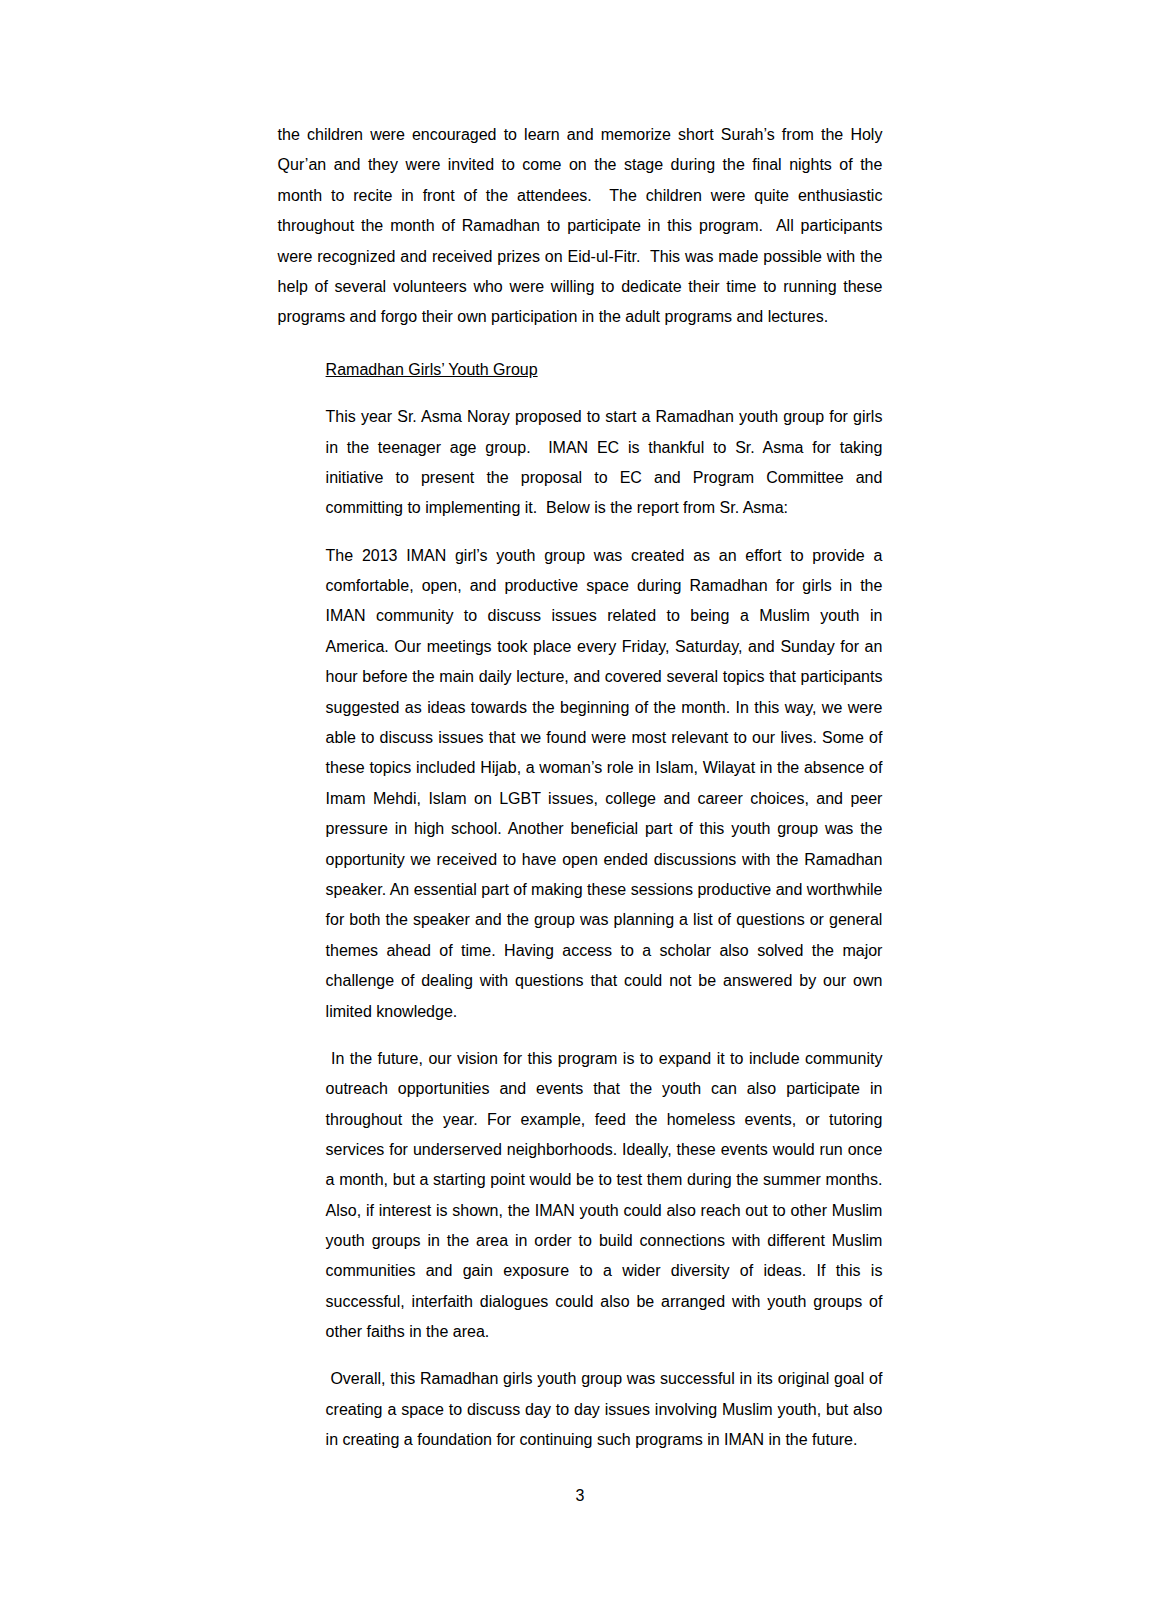the children were encouraged to learn and memorize short Surah’s from the Holy Qur’an and they were invited to come on the stage during the final nights of the month to recite in front of the attendees. The children were quite enthusiastic throughout the month of Ramadhan to participate in this program. All participants were recognized and received prizes on Eid-ul-Fitr. This was made possible with the help of several volunteers who were willing to dedicate their time to running these programs and forgo their own participation in the adult programs and lectures.
Ramadhan Girls’ Youth Group
This year Sr. Asma Noray proposed to start a Ramadhan youth group for girls in the teenager age group. IMAN EC is thankful to Sr. Asma for taking initiative to present the proposal to EC and Program Committee and committing to implementing it. Below is the report from Sr. Asma:
The 2013 IMAN girl’s youth group was created as an effort to provide a comfortable, open, and productive space during Ramadhan for girls in the IMAN community to discuss issues related to being a Muslim youth in America. Our meetings took place every Friday, Saturday, and Sunday for an hour before the main daily lecture, and covered several topics that participants suggested as ideas towards the beginning of the month. In this way, we were able to discuss issues that we found were most relevant to our lives. Some of these topics included Hijab, a woman’s role in Islam, Wilayat in the absence of Imam Mehdi, Islam on LGBT issues, college and career choices, and peer pressure in high school. Another beneficial part of this youth group was the opportunity we received to have open ended discussions with the Ramadhan speaker. An essential part of making these sessions productive and worthwhile for both the speaker and the group was planning a list of questions or general themes ahead of time. Having access to a scholar also solved the major challenge of dealing with questions that could not be answered by our own limited knowledge.
In the future, our vision for this program is to expand it to include community outreach opportunities and events that the youth can also participate in throughout the year. For example, feed the homeless events, or tutoring services for underserved neighborhoods. Ideally, these events would run once a month, but a starting point would be to test them during the summer months. Also, if interest is shown, the IMAN youth could also reach out to other Muslim youth groups in the area in order to build connections with different Muslim communities and gain exposure to a wider diversity of ideas. If this is successful, interfaith dialogues could also be arranged with youth groups of other faiths in the area.
Overall, this Ramadhan girls youth group was successful in its original goal of creating a space to discuss day to day issues involving Muslim youth, but also in creating a foundation for continuing such programs in IMAN in the future.
3